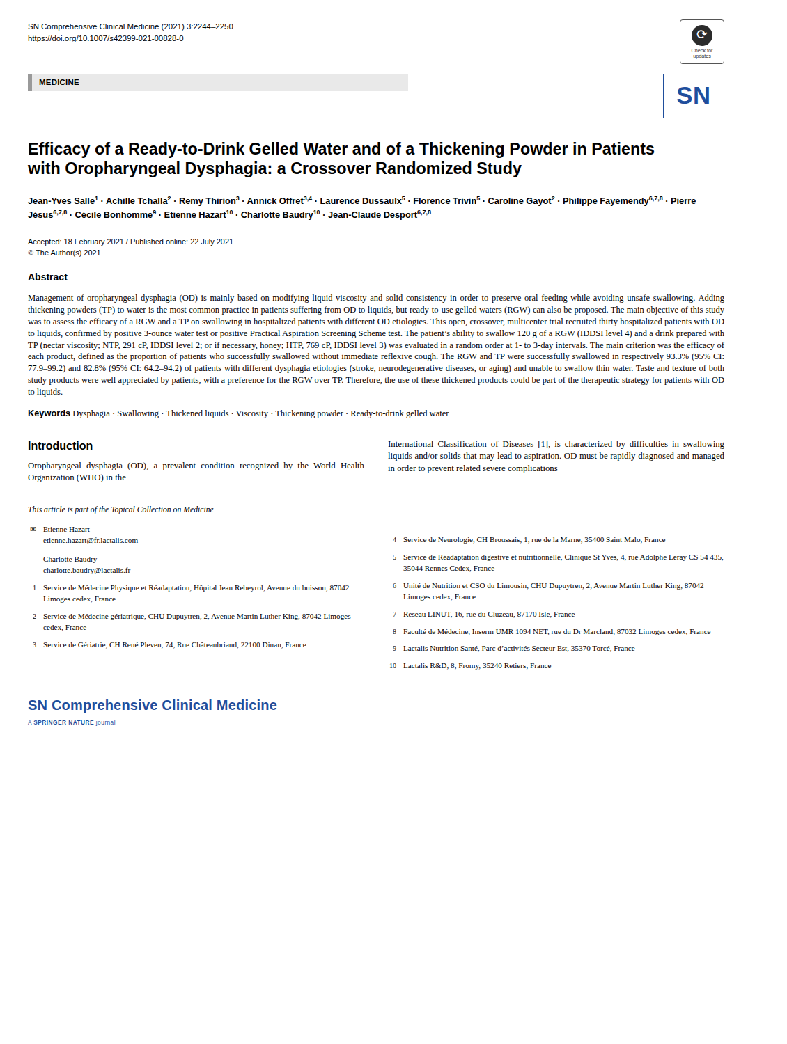SN Comprehensive Clinical Medicine (2021) 3:2244–2250
https://doi.org/10.1007/s42399-021-00828-0
⟳
Check for
updates
MEDICINE
SN
Efficacy of a Ready-to-Drink Gelled Water and of a Thickening Powder in Patients with Oropharyngeal Dysphagia: a Crossover Randomized Study
Jean-Yves Salle1 · Achille Tchalla2 · Remy Thirion3 · Annick Offret3,4 · Laurence Dussaulx5 · Florence Trivin5 · Caroline Gayot2 · Philippe Fayemendy6,7,8 · Pierre Jésus6,7,8 · Cécile Bonhomme9 · Etienne Hazart10 · Charlotte Baudry10 · Jean-Claude Desport6,7,8
Accepted: 18 February 2021 / Published online: 22 July 2021
© The Author(s) 2021
Abstract
Management of oropharyngeal dysphagia (OD) is mainly based on modifying liquid viscosity and solid consistency in order to preserve oral feeding while avoiding unsafe swallowing. Adding thickening powders (TP) to water is the most common practice in patients suffering from OD to liquids, but ready-to-use gelled waters (RGW) can also be proposed. The main objective of this study was to assess the efficacy of a RGW and a TP on swallowing in hospitalized patients with different OD etiologies. This open, crossover, multicenter trial recruited thirty hospitalized patients with OD to liquids, confirmed by positive 3-ounce water test or positive Practical Aspiration Screening Scheme test. The patient’s ability to swallow 120 g of a RGW (IDDSI level 4) and a drink prepared with TP (nectar viscosity; NTP, 291 cP, IDDSI level 2; or if necessary, honey; HTP, 769 cP, IDDSI level 3) was evaluated in a random order at 1- to 3-day intervals. The main criterion was the efficacy of each product, defined as the proportion of patients who successfully swallowed without immediate reflexive cough. The RGW and TP were successfully swallowed in respectively 93.3% (95% CI: 77.9–99.2) and 82.8% (95% CI: 64.2–94.2) of patients with different dysphagia etiologies (stroke, neurodegenerative diseases, or aging) and unable to swallow thin water. Taste and texture of both study products were well appreciated by patients, with a preference for the RGW over TP. Therefore, the use of these thickened products could be part of the therapeutic strategy for patients with OD to liquids.
Keywords Dysphagia · Swallowing · Thickened liquids · Viscosity · Thickening powder · Ready-to-drink gelled water
Introduction
Oropharyngeal dysphagia (OD), a prevalent condition recognized by the World Health Organization (WHO) in the
This article is part of the Topical Collection on Medicine
✉
Etienne Hazart
etienne.hazart@fr.lactalis.com
Charlotte Baudry
charlotte.baudry@lactalis.fr
1 Service de Médecine Physique et Réadaptation, Hôpital Jean Rebeyrol, Avenue du buisson, 87042 Limoges cedex, France
2 Service de Médecine gériatrique, CHU Dupuytren, 2, Avenue Martin Luther King, 87042 Limoges cedex, France
3 Service de Gériatrie, CH René Pleven, 74, Rue Châteaubriand, 22100 Dinan, France
International Classification of Diseases [1], is characterized by difficulties in swallowing liquids and/or solids that may lead to aspiration. OD must be rapidly diagnosed and managed in order to prevent related severe complications
4 Service de Neurologie, CH Broussais, 1, rue de la Marne, 35400 Saint Malo, France
5 Service de Réadaptation digestive et nutritionnelle, Clinique St Yves, 4, rue Adolphe Leray CS 54 435, 35044 Rennes Cedex, France
6 Unité de Nutrition et CSO du Limousin, CHU Dupuytren, 2, Avenue Martin Luther King, 87042 Limoges cedex, France
7 Réseau LINUT, 16, rue du Cluzeau, 87170 Isle, France
8 Faculté de Médecine, Inserm UMR 1094 NET, rue du Dr Marcland, 87032 Limoges cedex, France
9 Lactalis Nutrition Santé, Parc d’activités Secteur Est, 35370 Torcé, France
10 Lactalis R&D, 8, Fromy, 35240 Retiers, France
SN Comprehensive Clinical Medicine
A SPRINGER NATURE journal